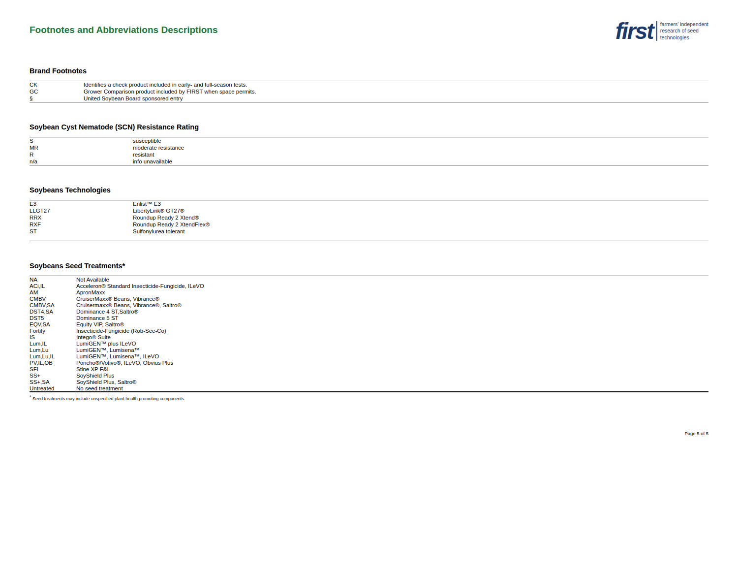Footnotes and Abbreviations Descriptions
first farmers' independent research of seed technologies
Brand Footnotes
| CK | Identifies a check product included in early- and full-season tests. |
| GC | Grower Comparison product included by FIRST when space permits. |
| § | United Soybean Board sponsored entry |
Soybean Cyst Nematode (SCN) Resistance Rating
| S | susceptible |
| MR | moderate resistance |
| R | resistant |
| n/a | info unavailable |
Soybeans Technologies
| E3 | Enlist™ E3 |
| LLGT27 | LibertyLink® GT27® |
| RRX | Roundup Ready 2 Xtend® |
| RXF | Roundup Ready 2 XtendFlex® |
| ST | Sulfonylurea tolerant |
Soybeans Seed Treatments*
| NA | Not Available |
| ACi,IL | Acceleron® Standard Insecticide-Fungicide, ILeVO |
| AM | ApronMaxx |
| CMBV | CruiserMaxx® Beans, Vibrance® |
| CMBV,SA | Cruisermaxx® Beans, Vibrance®, Saltro® |
| DST4,SA | Dominance 4 ST,Saltro® |
| DST5 | Dominance 5 ST |
| EQV,SA | Equity VIP, Saltro® |
| Fortify | Insecticide-Fungicide (Rob-See-Co) |
| IS | Intego® Suite |
| Lum,IL | LumiGEN™ plus ILeVO |
| Lum,Lu | LumiGEN™, Lumisena™ |
| Lum,Lu,IL | LumiGEN™, Lumisena™, ILeVO |
| PV,IL,OB | Poncho®/Votivo®, ILeVO, Obvius Plus |
| SFI | Stine XP F&I |
| SS+ | SoyShield Plus |
| SS+,SA | SoyShield Plus, Saltro® |
| Untreated | No seed treatment |
* Seed treatments may include unspecified plant health promoting components.
Page 5 of 5